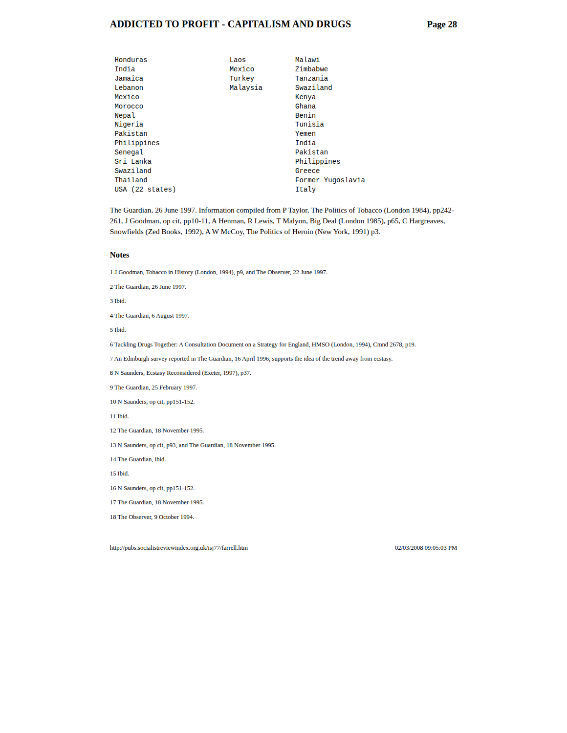ADDICTED TO PROFIT - CAPITALISM AND DRUGS
Page 28
Honduras                    Laos            Malawi
India                       Mexico          Zimbabwe
Jamaica                     Turkey          Tanzania
Lebanon                     Malaysia        Swaziland
Mexico                                      Kenya
Morocco                                     Ghana
Nepal                                       Benin
Nigeria                                     Tunisia
Pakistan                                    Yemen
Philippines                                 India
Senegal                                     Pakistan
Sri Lanka                                   Philippines
Swaziland                                   Greece
Thailand                                    Former Yugoslavia
USA (22 states)                             Italy
The Guardian, 26 June 1997. Information compiled from P Taylor, The Politics of Tobacco (London 1984), pp242-261, J Goodman, op cit, pp10-11, A Henman, R Lewis, T Malyon, Big Deal (London 1985), p65, C Hargreaves, Snowfields (Zed Books, 1992), A W McCoy, The Politics of Heroin (New York, 1991) p3.
Notes
1 J Goodman, Tobacco in History (London, 1994), p9, and The Observer, 22 June 1997.
2 The Guardian, 26 June 1997.
3 Ibid.
4 The Guardian, 6 August 1997.
5 Ibid.
6 Tackling Drugs Together: A Consultation Document on a Strategy for England, HMSO (London, 1994), Cmnd 2678, p19.
7 An Edinburgh survey reported in The Guardian, 16 April 1996, supports the idea of the trend away from ecstasy.
8 N Saunders, Ecstasy Reconsidered (Exeter, 1997), p37.
9 The Guardian, 25 February 1997.
10 N Saunders, op cit, pp151-152.
11 Ibid.
12 The Guardian, 18 November 1995.
13 N Saunders, op cit, p93, and The Guardian, 18 November 1995.
14 The Guardian, ibid.
15 Ibid.
16 N Saunders, op cit, pp151-152.
17 The Guardian, 18 November 1995.
18 The Observer, 9 October 1994.
http://pubs.socialistreviewindex.org.uk/isj77/farrell.htm
02/03/2008 09:05:03 PM